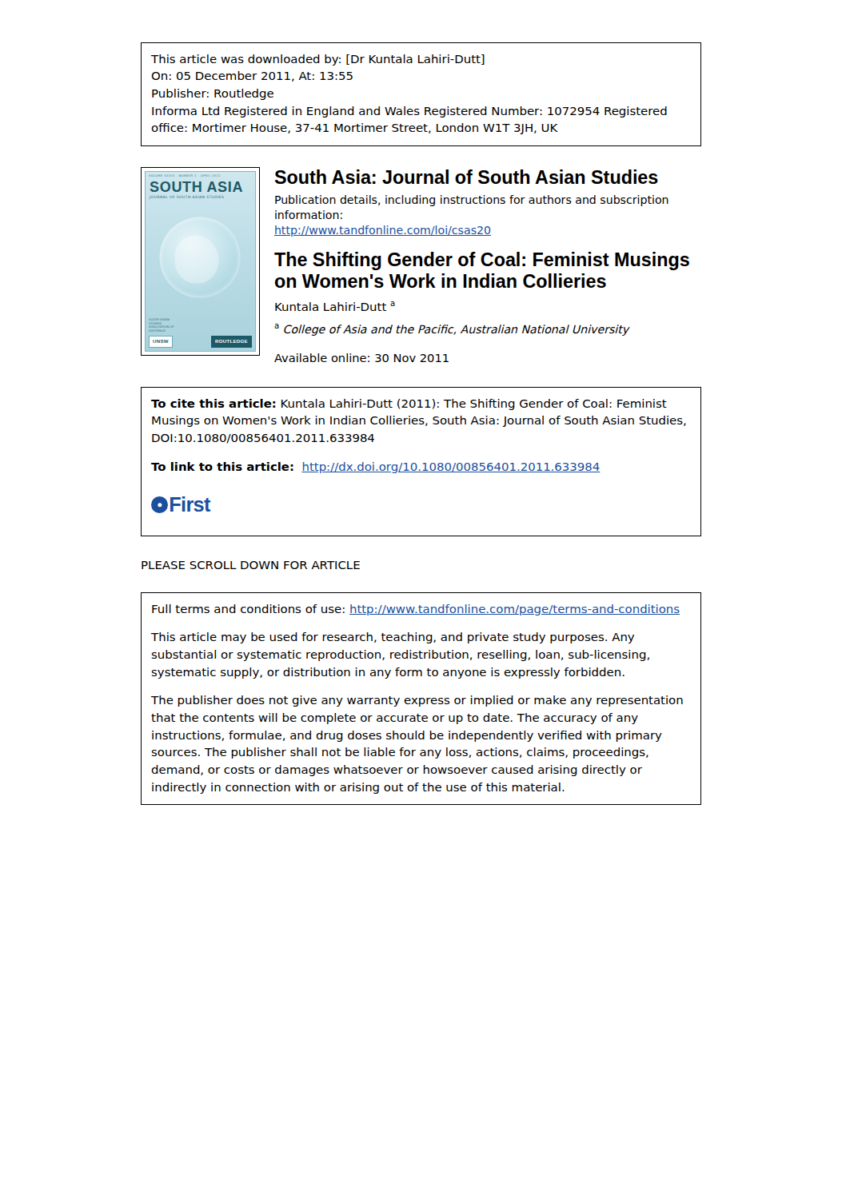This article was downloaded by: [Dr Kuntala Lahiri-Dutt]
On: 05 December 2011, At: 13:55
Publisher: Routledge
Informa Ltd Registered in England and Wales Registered Number: 1072954 Registered office: Mortimer House, 37-41 Mortimer Street, London W1T 3JH, UK
VOLUME XXXIV NUMBER 1 APRIL 2011
SOUTH ASIA
JOURNAL OF SOUTH ASIAN STUDIES
SOUTH ASIAN
STUDIES
ASSOCIATION OF
AUSTRALIA
UNSW ROUTLEDGE
South Asia: Journal of South Asian Studies
Publication details, including instructions for authors and subscription information:
http://www.tandfonline.com/loi/csas20
The Shifting Gender of Coal: Feminist Musings on Women's Work in Indian Collieries
Kuntala Lahiri-Dutt a
a College of Asia and the Pacific, Australian National University
Available online: 30 Nov 2011
To cite this article: Kuntala Lahiri-Dutt (2011): The Shifting Gender of Coal: Feminist Musings on Women's Work in Indian Collieries, South Asia: Journal of South Asian Studies, DOI:10.1080/00856401.2011.633984
To link to this article: http://dx.doi.org/10.1080/00856401.2011.633984
First
PLEASE SCROLL DOWN FOR ARTICLE
Full terms and conditions of use: http://www.tandfonline.com/page/terms-and-conditions
This article may be used for research, teaching, and private study purposes. Any substantial or systematic reproduction, redistribution, reselling, loan, sub-licensing, systematic supply, or distribution in any form to anyone is expressly forbidden.
The publisher does not give any warranty express or implied or make any representation that the contents will be complete or accurate or up to date. The accuracy of any instructions, formulae, and drug doses should be independently verified with primary sources. The publisher shall not be liable for any loss, actions, claims, proceedings, demand, or costs or damages whatsoever or howsoever caused arising directly or indirectly in connection with or arising out of the use of this material.